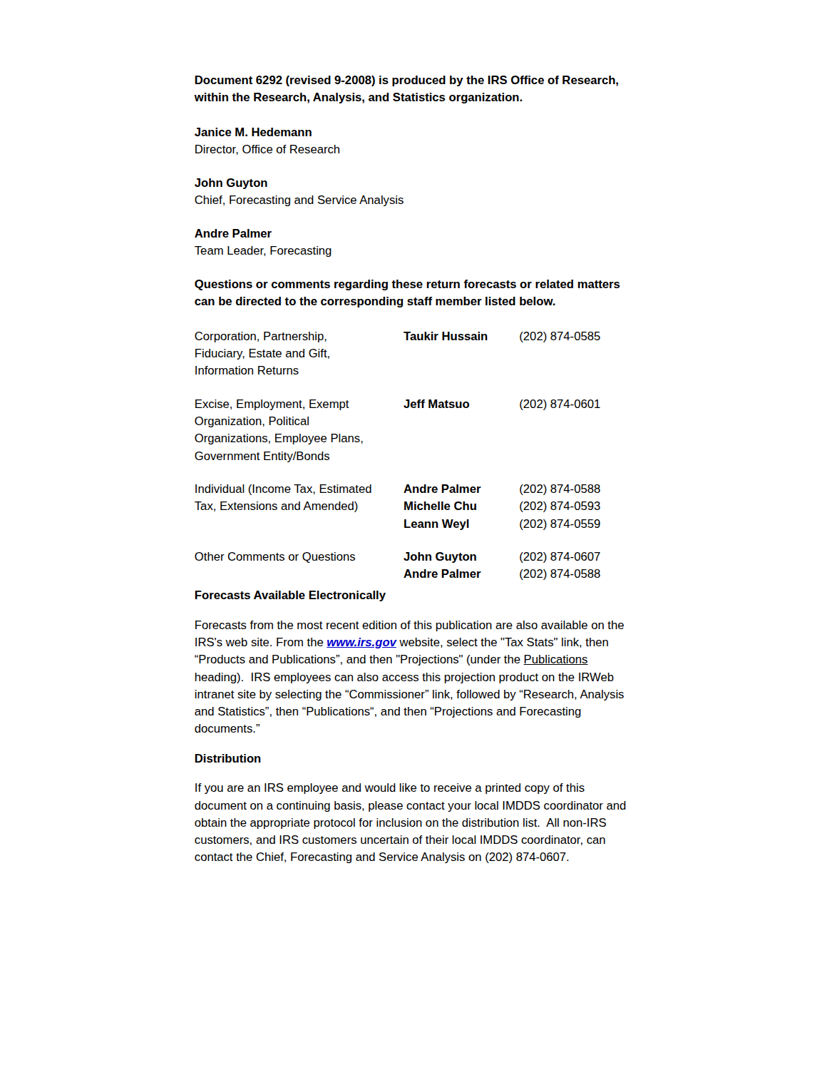Document 6292 (revised 9-2008) is produced by the IRS Office of Research, within the Research, Analysis, and Statistics organization.
Janice M. Hedemann
Director, Office of Research
John Guyton
Chief, Forecasting and Service Analysis
Andre Palmer
Team Leader, Forecasting
Questions or comments regarding these return forecasts or related matters can be directed to the corresponding staff member listed below.
| Corporation, Partnership, Fiduciary, Estate and Gift, Information Returns | Taukir Hussain | (202) 874-0585 |
| Excise, Employment, Exempt Organization, Political Organizations, Employee Plans, Government Entity/Bonds | Jeff Matsuo | (202) 874-0601 |
| Individual (Income Tax, Estimated Tax, Extensions and Amended) | Andre Palmer Michelle Chu Leann Weyl | (202) 874-0588 (202) 874-0593 (202) 874-0559 |
| Other Comments or Questions | John Guyton Andre Palmer | (202) 874-0607 (202) 874-0588 |
Forecasts Available Electronically
Forecasts from the most recent edition of this publication are also available on the IRS's web site. From the www.irs.gov website, select the "Tax Stats" link, then “Products and Publications”, and then "Projections" (under the Publications heading). IRS employees can also access this projection product on the IRWeb intranet site by selecting the “Commissioner” link, followed by “Research, Analysis and Statistics”, then “Publications“, and then “Projections and Forecasting documents.”
Distribution
If you are an IRS employee and would like to receive a printed copy of this document on a continuing basis, please contact your local IMDDS coordinator and obtain the appropriate protocol for inclusion on the distribution list. All non-IRS customers, and IRS customers uncertain of their local IMDDS coordinator, can contact the Chief, Forecasting and Service Analysis on (202) 874-0607.